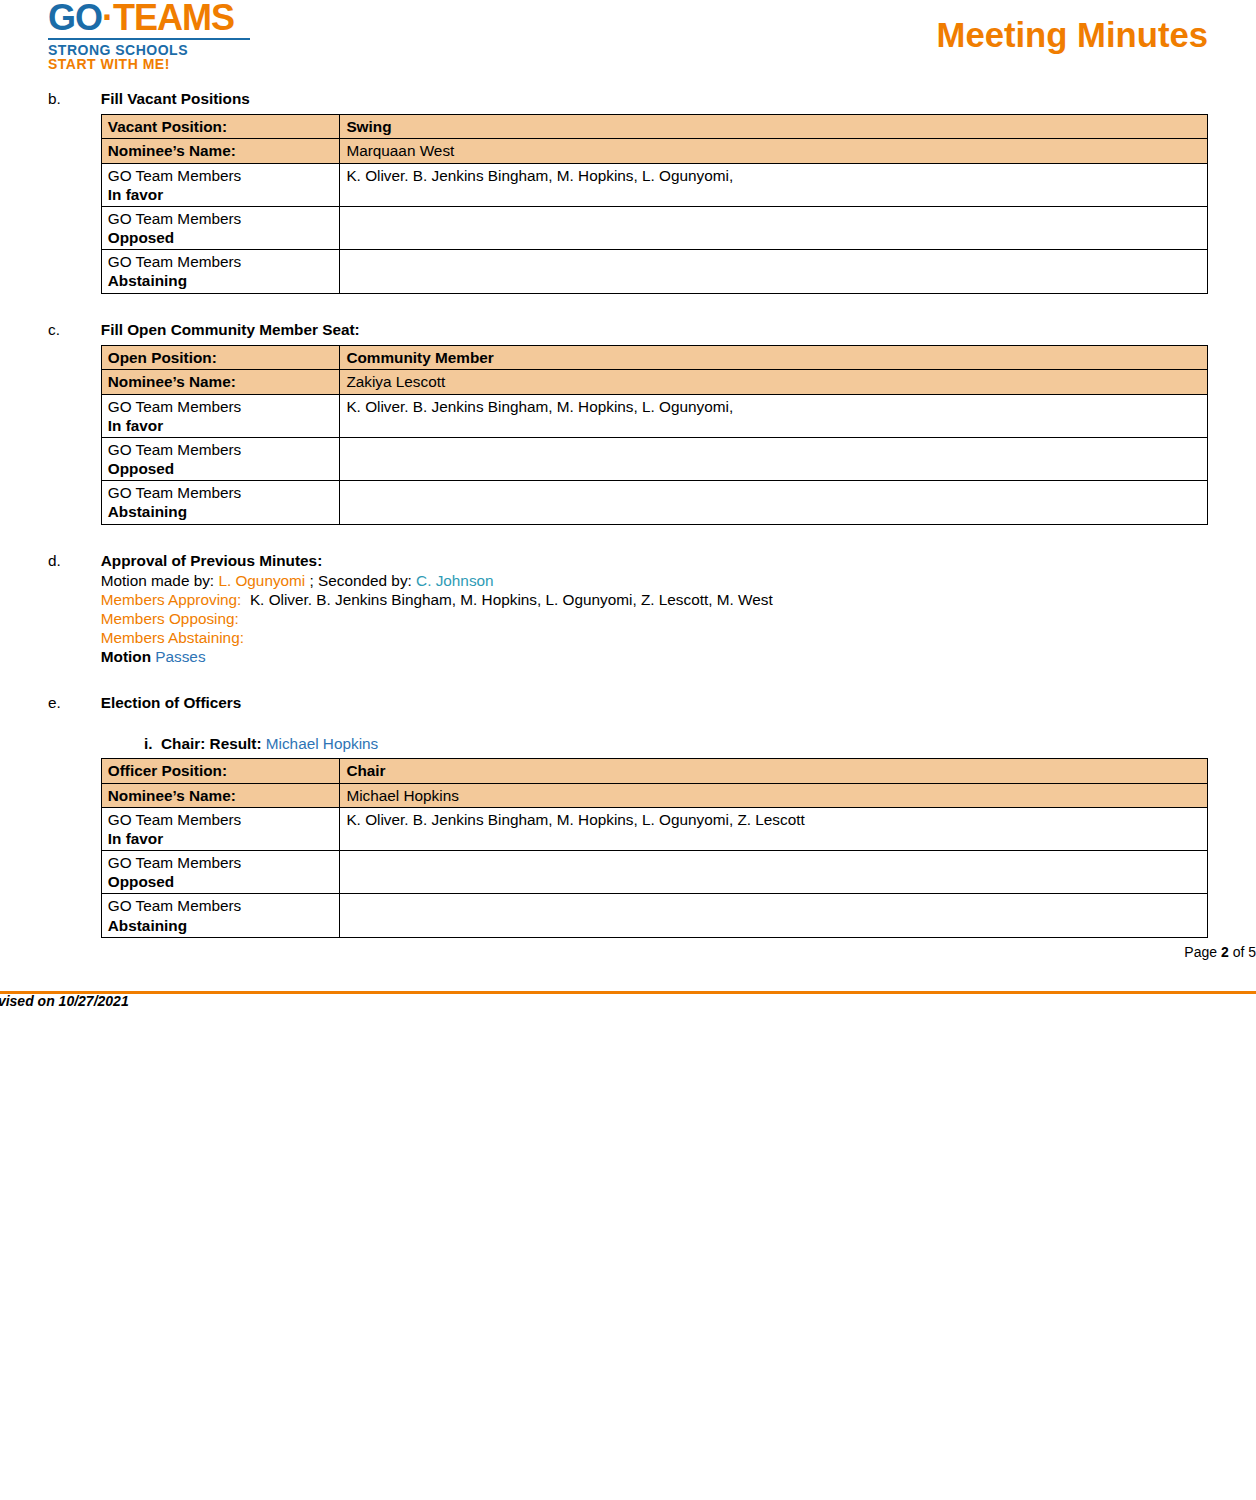GO·TEAMS
STRONG SCHOOLS
START WITH ME!
Meeting Minutes
b.
Fill Vacant Positions
| Vacant Position: | Swing |
| Nominee’s Name: | Marquaan West |
| GO Team Members In favor | K. Oliver. B. Jenkins Bingham, M. Hopkins, L. Ogunyomi, |
| GO Team Members Opposed | |
| GO Team Members Abstaining | |
c.
Fill Open Community Member Seat:
| Open Position: | Community Member |
| Nominee’s Name: | Zakiya Lescott |
| GO Team Members In favor | K. Oliver. B. Jenkins Bingham, M. Hopkins, L. Ogunyomi, |
| GO Team Members Opposed | |
| GO Team Members Abstaining | |
d.
Approval of Previous Minutes:
Motion made by: L. Ogunyomi ; Seconded by: C. Johnson
Members Approving: K. Oliver. B. Jenkins Bingham, M. Hopkins, L. Ogunyomi, Z. Lescott, M. West
Members Opposing:
Members Abstaining:
Motion Passes
e.
Election of Officers
i. Chair: Result: Michael Hopkins
| Officer Position: | Chair |
| Nominee’s Name: | Michael Hopkins |
| GO Team Members In favor | K. Oliver. B. Jenkins Bingham, M. Hopkins, L. Ogunyomi, Z. Lescott |
| GO Team Members Opposed | |
| GO Team Members Abstaining | |
Page 2 of 5
Last revised on 10/27/2021